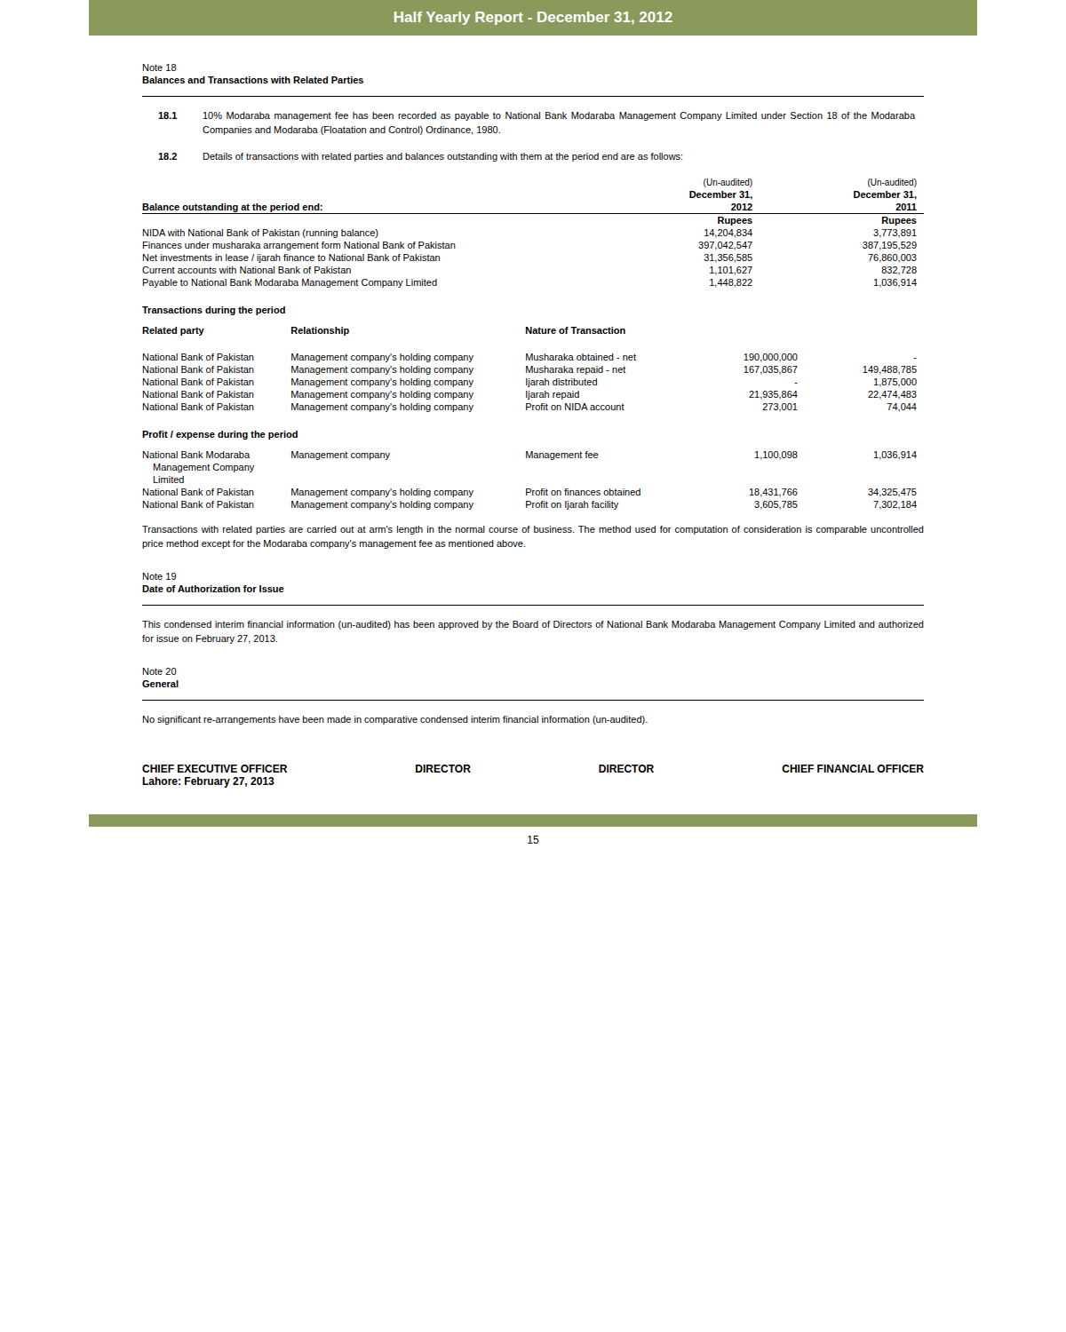Half Yearly Report - December 31, 2012
Note 18
Balances and Transactions with Related Parties
18.1
10% Modaraba management fee has been recorded as payable to National Bank Modaraba Management Company Limited under Section 18 of the Modaraba Companies and Modaraba (Floatation and Control) Ordinance, 1980.
18.2
Details of transactions with related parties and balances outstanding with them at the period end are as follows:
| | (Un-audited) | (Un-audited) |
| | December 31, | December 31, |
| Balance outstanding at the period end: | 2012 | 2011 |
| | Rupees | Rupees |
| NIDA with National Bank of Pakistan (running balance) | 14,204,834 | 3,773,891 |
| Finances under musharaka arrangement form National Bank of Pakistan | 397,042,547 | 387,195,529 |
| Net investments in lease / ijarah finance to National Bank of Pakistan | 31,356,585 | 76,860,003 |
| Current accounts with National Bank of Pakistan | 1,101,627 | 832,728 |
| Payable to National Bank Modaraba Management Company Limited | 1,448,822 | 1,036,914 |
Transactions during the period
| Related party | Relationship | Nature of Transaction | | |
| National Bank of Pakistan | Management company's holding company | Musharaka obtained - net | 190,000,000 | - |
| National Bank of Pakistan | Management company's holding company | Musharaka repaid - net | 167,035,867 | 149,488,785 |
| National Bank of Pakistan | Management company's holding company | Ijarah distributed | - | 1,875,000 |
| National Bank of Pakistan | Management company's holding company | Ijarah repaid | 21,935,864 | 22,474,483 |
| National Bank of Pakistan | Management company's holding company | Profit on NIDA account | 273,001 | 74,044 |
Profit / expense during the period
| National Bank Modaraba | Management company | Management fee | 1,100,098 | 1,036,914 |
| Management Company | | | | |
| Limited | | | | |
| National Bank of Pakistan | Management company's holding company | Profit on finances obtained | 18,431,766 | 34,325,475 |
| National Bank of Pakistan | Management company's holding company | Profit on Ijarah facility | 3,605,785 | 7,302,184 |
Transactions with related parties are carried out at arm's length in the normal course of business. The method used for computation of consideration is comparable uncontrolled price method except for the Modaraba company's management fee as mentioned above.
Note 19
Date of Authorization for Issue
This condensed interim financial information (un-audited) has been approved by the Board of Directors of National Bank Modaraba Management Company Limited and authorized for issue on February 27, 2013.
Note 20
General
No significant re-arrangements have been made in comparative condensed interim financial information (un-audited).
CHIEF EXECUTIVE OFFICER
Lahore: February 27, 2013
DIRECTOR
DIRECTOR
CHIEF FINANCIAL OFFICER
15